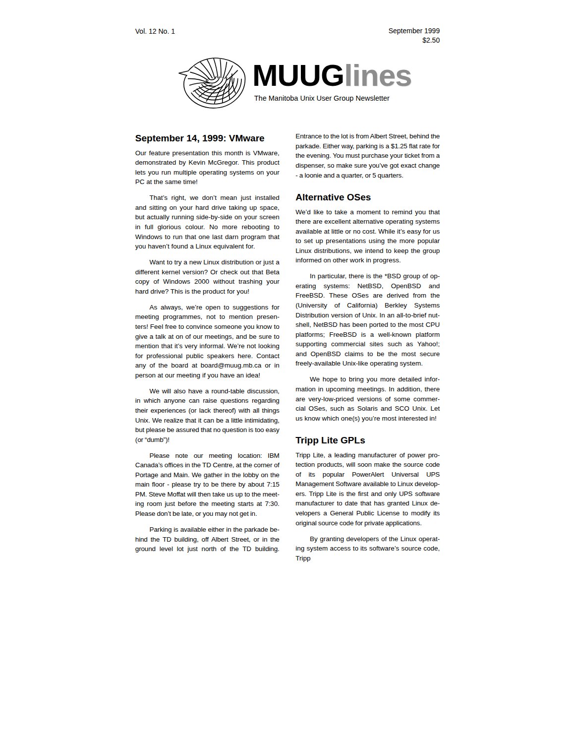Vol. 12 No. 1
September 1999
$2.50
MUUG lines
The Manitoba Unix User Group Newsletter
September 14, 1999: VMware
Our feature presentation this month is VMware, demonstrated by Kevin McGregor. This product lets you run multiple operating systems on your PC at the same time!
That’s right, we don’t mean just installed and sitting on your hard drive taking up space, but actually running side-by-side on your screen in full glorious colour. No more rebooting to Windows to run that one last darn program that you haven’t found a Linux equivalent for.
Want to try a new Linux distribution or just a different kernel version? Or check out that Beta copy of Windows 2000 without trashing your hard drive? This is the product for you!
As always, we’re open to suggestions for meeting programmes, not to mention presenters! Feel free to convince someone you know to give a talk at on of our meetings, and be sure to mention that it’s very informal. We’re not looking for professional public speakers here. Contact any of the board at board@muug.mb.ca or in person at our meeting if you have an idea!
We will also have a round-table discussion, in which anyone can raise questions regarding their experiences (or lack thereof) with all things Unix. We realize that it can be a little intimidating, but please be assured that no question is too easy (or “dumb”)!
Please note our meeting location: IBM Canada’s offices in the TD Centre, at the corner of Portage and Main. We gather in the lobby on the main floor - please try to be there by about 7:15 PM. Steve Moffat will then take us up to the meeting room just before the meeting starts at 7:30. Please don’t be late, or you may not get in.
Parking is available either in the parkade behind the TD building, off Albert Street, or in the ground level lot just north of the TD building. Entrance to the lot is from Albert Street, behind the parkade. Either way, parking is a $1.25 flat rate for the evening. You must purchase your ticket from a dispenser, so make sure you’ve got exact change - a loonie and a quarter, or 5 quarters.
Alternative OSes
We’d like to take a moment to remind you that there are excellent alternative operating systems available at little or no cost. While it’s easy for us to set up presentations using the more popular Linux distributions, we intend to keep the group informed on other work in progress.
In particular, there is the *BSD group of operating systems: NetBSD, OpenBSD and FreeBSD. These OSes are derived from the (University of California) Berkley Systems Distribution version of Unix. In an all-to-brief nutshell, NetBSD has been ported to the most CPU platforms; FreeBSD is a well-known platform supporting commercial sites such as Yahoo!; and OpenBSD claims to be the most secure freely-available Unix-like operating system.
We hope to bring you more detailed information in upcoming meetings. In addition, there are very-low-priced versions of some commercial OSes, such as Solaris and SCO Unix. Let us know which one(s) you’re most interested in!
Tripp Lite GPLs
Tripp Lite, a leading manufacturer of power protection products, will soon make the source code of its popular PowerAlert Universal UPS Management Software available to Linux developers. Tripp Lite is the first and only UPS software manufacturer to date that has granted Linux developers a General Public License to modify its original source code for private applications.
By granting developers of the Linux operating system access to its software’s source code, Tripp